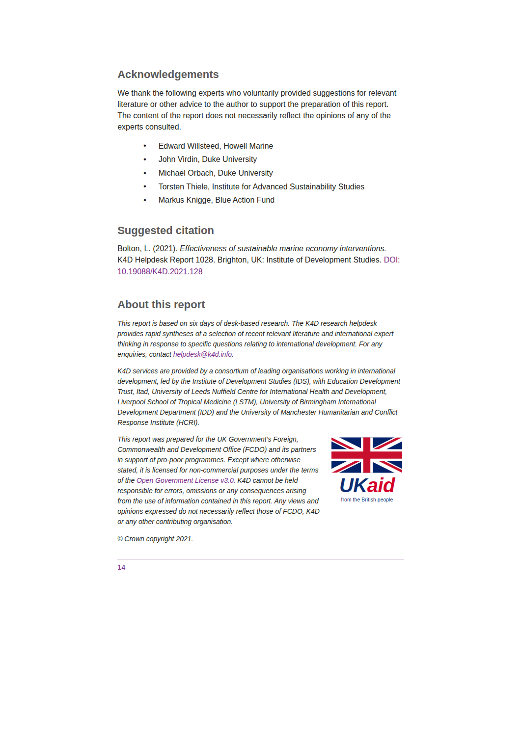Acknowledgements
We thank the following experts who voluntarily provided suggestions for relevant literature or other advice to the author to support the preparation of this report. The content of the report does not necessarily reflect the opinions of any of the experts consulted.
Edward Willsteed, Howell Marine
John Virdin, Duke University
Michael Orbach, Duke University
Torsten Thiele, Institute for Advanced Sustainability Studies
Markus Knigge, Blue Action Fund
Suggested citation
Bolton, L. (2021). Effectiveness of sustainable marine economy interventions. K4D Helpdesk Report 1028. Brighton, UK: Institute of Development Studies. DOI: 10.19088/K4D.2021.128
About this report
This report is based on six days of desk-based research. The K4D research helpdesk provides rapid syntheses of a selection of recent relevant literature and international expert thinking in response to specific questions relating to international development. For any enquiries, contact helpdesk@k4d.info.
K4D services are provided by a consortium of leading organisations working in international development, led by the Institute of Development Studies (IDS), with Education Development Trust, Itad, University of Leeds Nuffield Centre for International Health and Development, Liverpool School of Tropical Medicine (LSTM), University of Birmingham International Development Department (IDD) and the University of Manchester Humanitarian and Conflict Response Institute (HCRI).
UKaid
from the British people
This report was prepared for the UK Government’s Foreign, Commonwealth and Development Office (FCDO) and its partners in support of pro-poor programmes. Except where otherwise stated, it is licensed for non-commercial purposes under the terms of the Open Government License v3.0. K4D cannot be held responsible for errors, omissions or any consequences arising from the use of information contained in this report. Any views and opinions expressed do not necessarily reflect those of FCDO, K4D or any other contributing organisation.
© Crown copyright 2021.
14